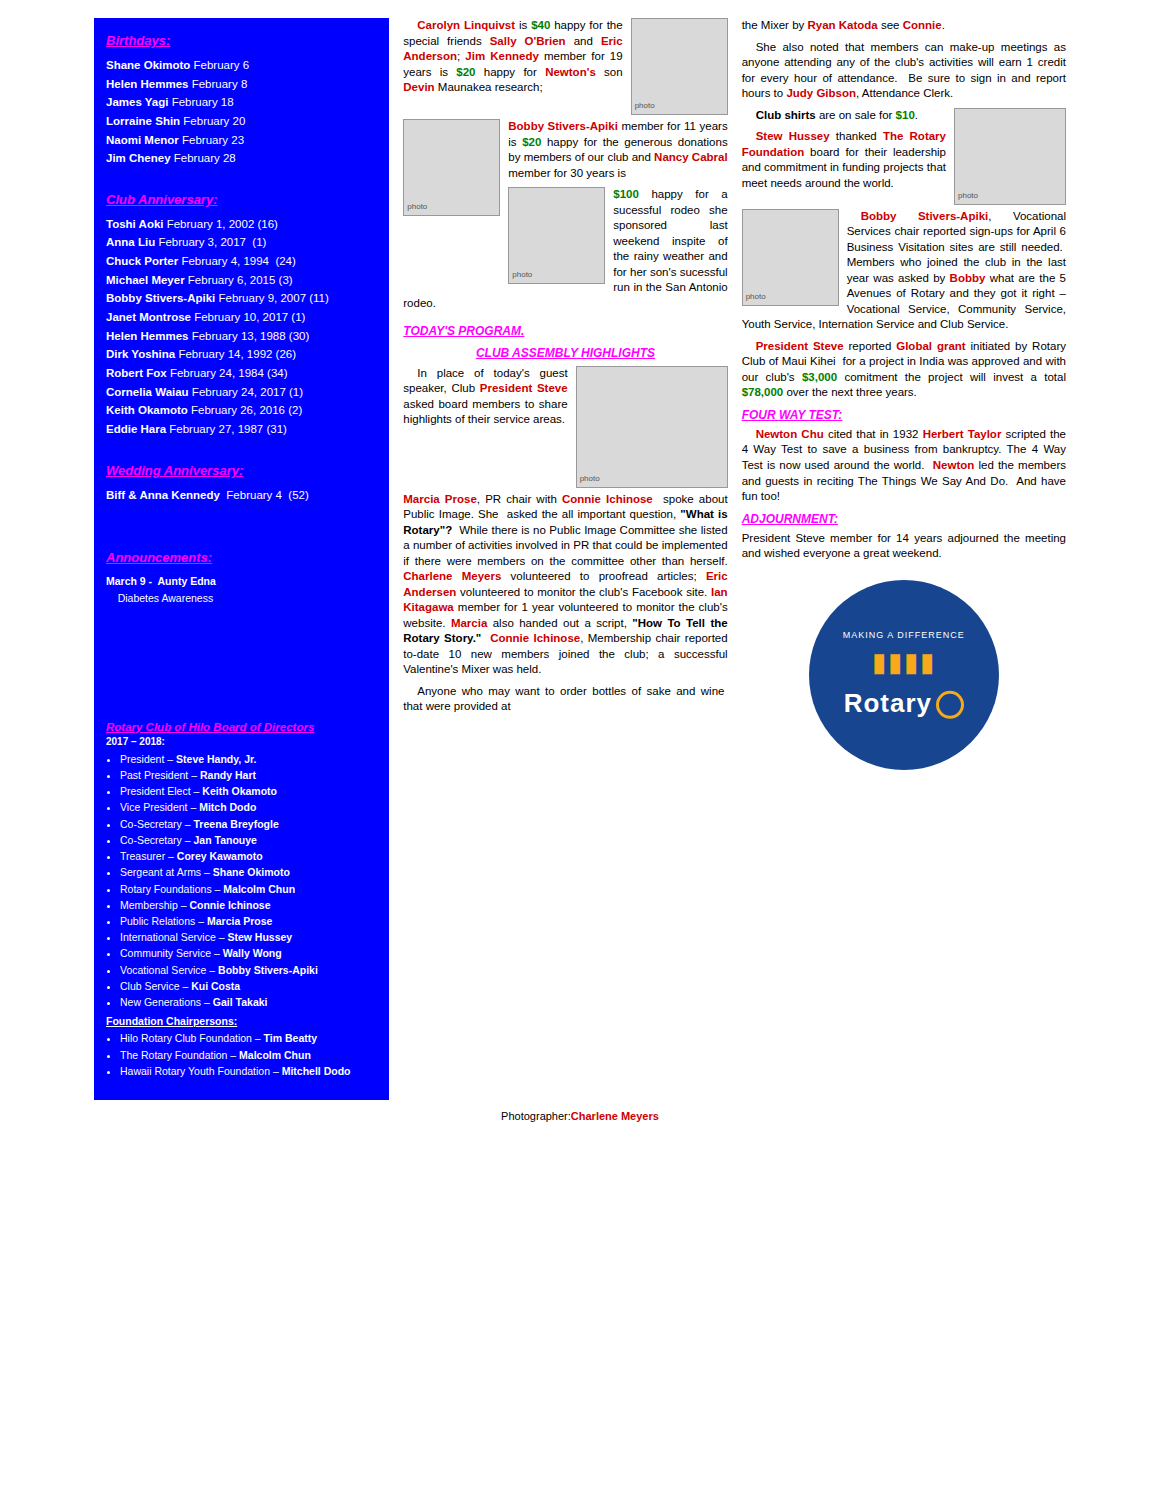Birthdays:
Shane Okimoto February 6
Helen Hemmes February 8
James Yagi February 18
Lorraine Shin February 20
Naomi Menor February 23
Jim Cheney February 28
Club Anniversary:
Toshi Aoki February 1, 2002 (16)
Anna Liu February 3, 2017 (1)
Chuck Porter February 4, 1994 (24)
Michael Meyer February 6, 2015 (3)
Bobby Stivers-Apiki February 9, 2007 (11)
Janet Montrose February 10, 2017 (1)
Helen Hemmes February 13, 1988 (30)
Dirk Yoshina February 14, 1992 (26)
Robert Fox February 24, 1984 (34)
Cornelia Waiau February 24, 2017 (1)
Keith Okamoto February 26, 2016 (2)
Eddie Hara February 27, 1987 (31)
Wedding Anniversary:
Biff & Anna Kennedy February 4 (52)
Announcements:
March 9 - Aunty Edna
Diabetes Awareness
Rotary Club of Hilo Board of Directors
2017 – 2018:
President – Steve Handy, Jr.
Past President – Randy Hart
President Elect – Keith Okamoto
Vice President – Mitch Dodo
Co-Secretary – Treena Breyfogle
Co-Secretary – Jan Tanouye
Treasurer – Corey Kawamoto
Sergeant at Arms – Shane Okimoto
Rotary Foundations – Malcolm Chun
Membership – Connie Ichinose
Public Relations – Marcia Prose
International Service – Stew Hussey
Community Service – Wally Wong
Vocational Service – Bobby Stivers-Apiki
Club Service – Kui Costa
New Generations – Gail Takaki
Foundation Chairpersons:
Hilo Rotary Club Foundation – Tim Beatty
The Rotary Foundation – Malcolm Chun
Hawaii Rotary Youth Foundation – Mitchell Dodo
photo
Carolyn Linquivst is $40 happy for the special friends Sally O'Brien and Eric Anderson; Jim Kennedy member for 19 years is $20 happy for Newton's son Devin Maunakea research;
photo
Bobby Stivers-Apiki member for 11 years is $20 happy for the generous donations by members of our club and Nancy Cabral member for 30 years is
photo
$100 happy for a sucessful rodeo she sponsored last weekend inspite of the rainy weather and for her son's sucessful run in the San Antonio rodeo.
TODAY'S PROGRAM.
CLUB ASSEMBLY HIGHLIGHTS
photo
In place of today's guest speaker, Club President Steve asked board members to share highlights of their service areas.
Marcia Prose, PR chair with Connie Ichinose spoke about Public Image. She asked the all important question, "What is Rotary"? While there is no Public Image Committee she listed a number of activities involved in PR that could be implemented if there were members on the committee other than herself. Charlene Meyers volunteered to proofread articles; Eric Andersen volunteered to monitor the club's Facebook site. Ian Kitagawa member for 1 year volunteered to monitor the club's website. Marcia also handed out a script, "How To Tell the Rotary Story." Connie Ichinose, Membership chair reported to-date 10 new members joined the club; a successful Valentine's Mixer was held.
Anyone who may want to order bottles of sake and wine that were provided at
the Mixer by Ryan Katoda see Connie.
She also noted that members can make-up meetings as anyone attending any of the club's activities will earn 1 credit for every hour of attendance. Be sure to sign in and report hours to Judy Gibson, Attendance Clerk.
photo
Club shirts are on sale for $10.
Stew Hussey thanked The Rotary Foundation board for their leadership and commitment in funding projects that meet needs around the world.
photo
Bobby Stivers-Apiki, Vocational Services chair reported sign-ups for April 6 Business Visitation sites are still needed. Members who joined the club in the last year was asked by Bobby what are the 5 Avenues of Rotary and they got it right – Vocational Service, Community Service, Youth Service, Internation Service and Club Service.
President Steve reported Global grant initiated by Rotary Club of Maui Kihei for a project in India was approved and with our club's $3,000 comitment the project will invest a total $78,000 over the next three years.
FOUR WAY TEST:
Newton Chu cited that in 1932 Herbert Taylor scripted the 4 Way Test to save a business from bankruptcy. The 4 Way Test is now used around the world. Newton led the members and guests in reciting The Things We Say And Do. And have fun too!
ADJOURNMENT:
President Steve member for 14 years adjourned the meeting and wished everyone a great weekend.
MAKING A DIFFERENCE
▮▮▮▮
Rotary
Photographer:Charlene Meyers